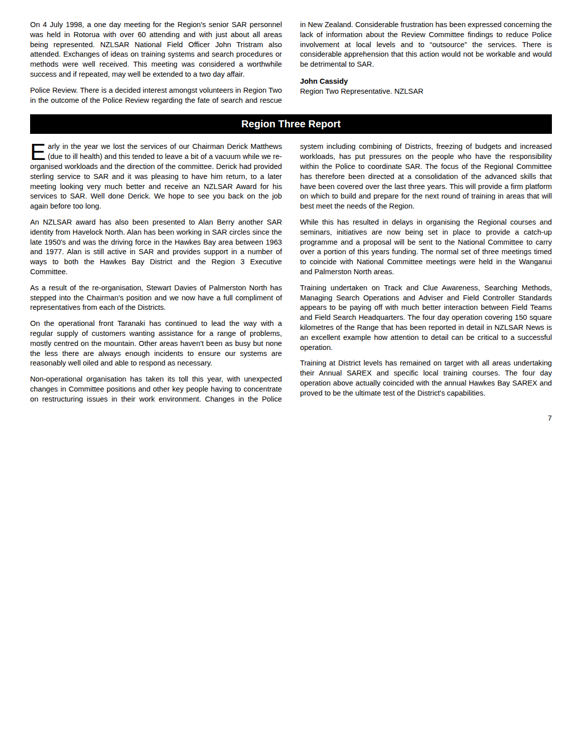On 4 July 1998, a one day meeting for the Region's senior SAR personnel was held in Rotorua with over 60 attending and with just about all areas being represented. NZLSAR National Field Officer John Tristram also attended. Exchanges of ideas on training systems and search procedures or methods were well received. This meeting was considered a worthwhile success and if repeated, may well be extended to a two day affair.
Police Review. There is a decided interest amongst volunteers in Region Two in the outcome of the Police Review regarding the fate of search and rescue in New Zealand. Considerable frustration has been expressed concerning the lack of information about the Review Committee findings to reduce Police involvement at local levels and to “outsource” the services. There is considerable apprehension that this action would not be workable and would be detrimental to SAR.
John Cassidy
Region Two Representative. NZLSAR
Region Three Report
Early in the year we lost the services of our Chairman Derick Matthews (due to ill health) and this tended to leave a bit of a vacuum while we re-organised workloads and the direction of the committee. Derick had provided sterling service to SAR and it was pleasing to have him return, to a later meeting looking very much better and receive an NZLSAR Award for his services to SAR. Well done Derick. We hope to see you back on the job again before too long.
An NZLSAR award has also been presented to Alan Berry another SAR identity from Havelock North. Alan has been working in SAR circles since the late 1950's and was the driving force in the Hawkes Bay area between 1963 and 1977. Alan is still active in SAR and provides support in a number of ways to both the Hawkes Bay District and the Region 3 Executive Committee.
As a result of the re-organisation, Stewart Davies of Palmerston North has stepped into the Chairman's position and we now have a full compliment of representatives from each of the Districts.
On the operational front Taranaki has continued to lead the way with a regular supply of customers wanting assistance for a range of problems, mostly centred on the mountain. Other areas haven't been as busy but none the less there are always enough incidents to ensure our systems are reasonably well oiled and able to respond as necessary.
Non-operational organisation has taken its toll this year, with unexpected changes in Committee positions and other key people having to concentrate on restructuring issues in their work environment. Changes in the Police system including combining of Districts, freezing of budgets and increased workloads, has put pressures on the people who have the responsibility within the Police to coordinate SAR. The focus of the Regional Committee has therefore been directed at a consolidation of the advanced skills that have been covered over the last three years. This will provide a firm platform on which to build and prepare for the next round of training in areas that will best meet the needs of the Region.
While this has resulted in delays in organising the Regional courses and seminars, initiatives are now being set in place to provide a catch-up programme and a proposal will be sent to the National Committee to carry over a portion of this years funding. The normal set of three meetings timed to coincide with National Committee meetings were held in the Wanganui and Palmerston North areas.
Training undertaken on Track and Clue Awareness, Searching Methods, Managing Search Operations and Adviser and Field Controller Standards appears to be paying off with much better interaction between Field Teams and Field Search Headquarters. The four day operation covering 150 square kilometres of the Range that has been reported in detail in NZLSAR News is an excellent example how attention to detail can be critical to a successful operation.
Training at District levels has remained on target with all areas undertaking their Annual SAREX and specific local training courses. The four day operation above actually coincided with the annual Hawkes Bay SAREX and proved to be the ultimate test of the District's capabilities.
7